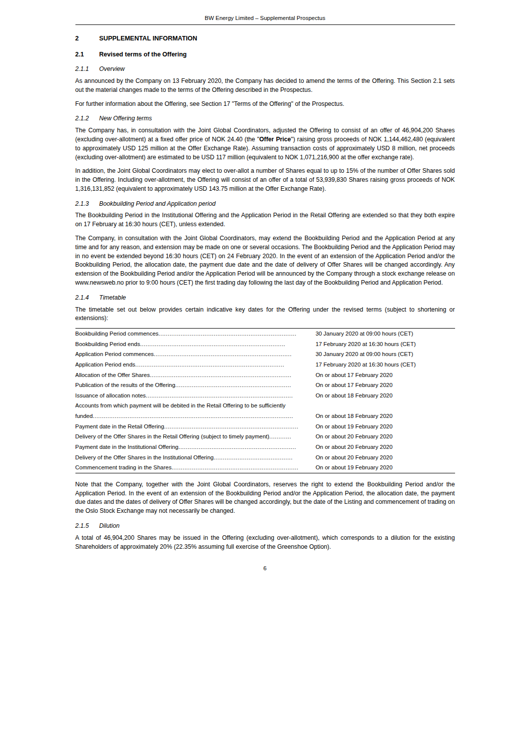BW Energy Limited – Supplemental Prospectus
2 SUPPLEMENTAL INFORMATION
2.1 Revised terms of the Offering
2.1.1 Overview
As announced by the Company on 13 February 2020, the Company has decided to amend the terms of the Offering. This Section 2.1 sets out the material changes made to the terms of the Offering described in the Prospectus.
For further information about the Offering, see Section 17 "Terms of the Offering" of the Prospectus.
2.1.2 New Offering terms
The Company has, in consultation with the Joint Global Coordinators, adjusted the Offering to consist of an offer of 46,904,200 Shares (excluding over-allotment) at a fixed offer price of NOK 24.40 (the "Offer Price") raising gross proceeds of NOK 1,144,462,480 (equivalent to approximately USD 125 million at the Offer Exchange Rate). Assuming transaction costs of approximately USD 8 million, net proceeds (excluding over-allotment) are estimated to be USD 117 million (equivalent to NOK 1,071,216,900 at the offer exchange rate).
In addition, the Joint Global Coordinators may elect to over-allot a number of Shares equal to up to 15% of the number of Offer Shares sold in the Offering. Including over-allotment, the Offering will consist of an offer of a total of 53,939,830 Shares raising gross proceeds of NOK 1,316,131,852 (equivalent to approximately USD 143.75 million at the Offer Exchange Rate).
2.1.3 Bookbuilding Period and Application period
The Bookbuilding Period in the Institutional Offering and the Application Period in the Retail Offering are extended so that they both expire on 17 February at 16:30 hours (CET), unless extended.
The Company, in consultation with the Joint Global Coordinators, may extend the Bookbuilding Period and the Application Period at any time and for any reason, and extension may be made on one or several occasions. The Bookbuilding Period and the Application Period may in no event be extended beyond 16:30 hours (CET) on 24 February 2020. In the event of an extension of the Application Period and/or the Bookbuilding Period, the allocation date, the payment due date and the date of delivery of Offer Shares will be changed accordingly. Any extension of the Bookbuilding Period and/or the Application Period will be announced by the Company through a stock exchange release on www.newsweb.no prior to 9:00 hours (CET) the first trading day following the last day of the Bookbuilding Period and Application Period.
2.1.4 Timetable
The timetable set out below provides certain indicative key dates for the Offering under the revised terms (subject to shortening or extensions):
| Bookbuilding Period commences ........................................................................... | 30 January 2020 at 09:00 hours (CET) |
| Bookbuilding Period ends ............................................................................... | 17 February 2020 at 16:30 hours (CET) |
| Application Period commences ........................................................................... | 30 January 2020 at 09:00 hours (CET) |
| Application Period ends ................................................................................. | 17 February 2020 at 16:30 hours (CET) |
| Allocation of the Offer Shares ............................................................................. | On or about 17 February 2020 |
| Publication of the results of the Offering ............................................................... | On or about 17 February 2020 |
| Issuance of allocation notes ................................................................................ | On or about 18 February 2020 |
| Accounts from which payment will be debited in the Retail Offering to be sufficiently | |
| funded ............................................................................................................. | On or about 18 February 2020 |
| Payment date in the Retail Offering ......................................................................... | On or about 19 February 2020 |
| Delivery of the Offer Shares in the Retail Offering (subject to timely payment) ............ | On or about 20 February 2020 |
| Payment date in the Institutional Offering ................................................................ | On or about 20 February 2020 |
| Delivery of the Offer Shares in the Institutional Offering ........................................... | On or about 20 February 2020 |
| Commencement trading in the Shares ..................................................................... | On or about 19 February 2020 |
Note that the Company, together with the Joint Global Coordinators, reserves the right to extend the Bookbuilding Period and/or the Application Period. In the event of an extension of the Bookbuilding Period and/or the Application Period, the allocation date, the payment due dates and the dates of delivery of Offer Shares will be changed accordingly, but the date of the Listing and commencement of trading on the Oslo Stock Exchange may not necessarily be changed.
2.1.5 Dilution
A total of 46,904,200 Shares may be issued in the Offering (excluding over-allotment), which corresponds to a dilution for the existing Shareholders of approximately 20% (22.35% assuming full exercise of the Greenshoe Option).
6